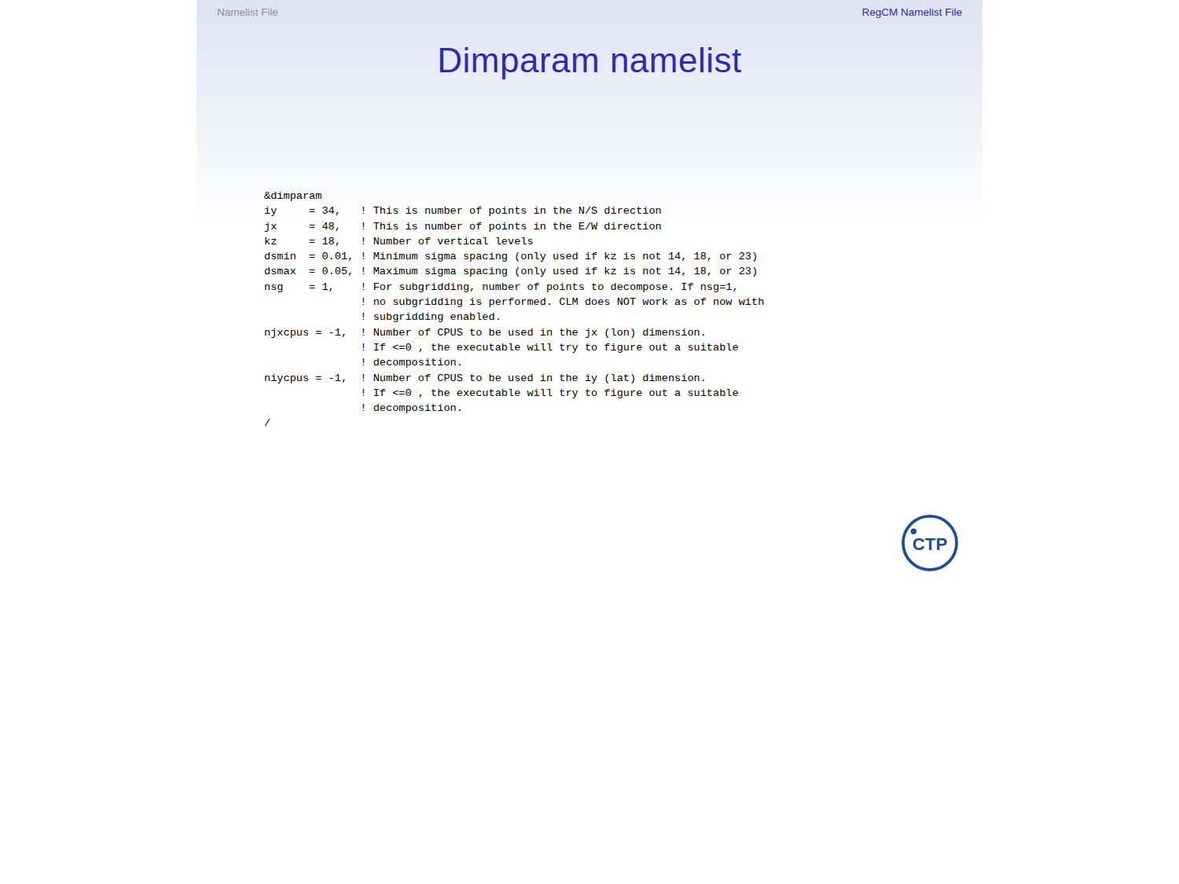Namelist File
RegCM Namelist File
Dimparam namelist
&dimparam
iy     = 34,   ! This is number of points in the N/S direction
jx     = 48,   ! This is number of points in the E/W direction
kz     = 18,   ! Number of vertical levels
dsmin  = 0.01, ! Minimum sigma spacing (only used if kz is not 14, 18, or 23)
dsmax  = 0.05, ! Maximum sigma spacing (only used if kz is not 14, 18, or 23)
nsg    = 1,    ! For subgridding, number of points to decompose. If nsg=1,
               ! no subgridding is performed. CLM does NOT work as of now with
               ! subgridding enabled.
njxcpus = -1,  ! Number of CPUS to be used in the jx (lon) dimension.
               ! If <=0 , the executable will try to figure out a suitable
               ! decomposition.
niycpus = -1,  ! Number of CPUS to be used in the iy (lat) dimension.
               ! If <=0 , the executable will try to figure out a suitable
               ! decomposition.
/
CTP